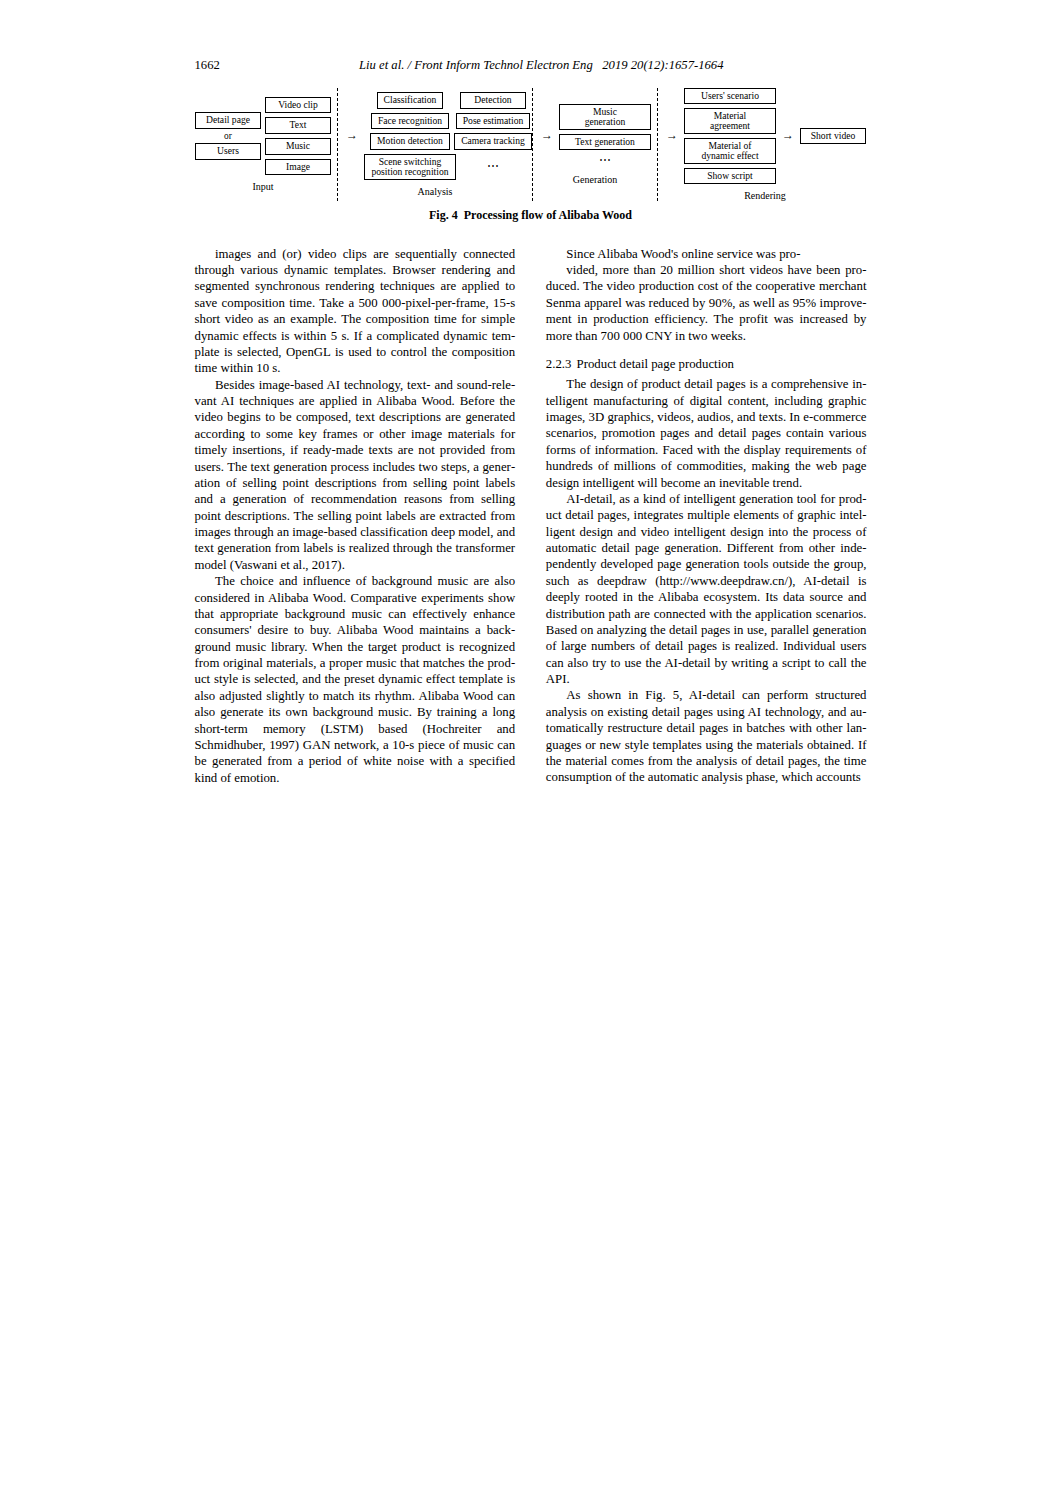1662 Liu et al. / Front Inform Technol Electron Eng 2019 20(12):1657-1664
Detail page
or
Users
Video clip
Text
Music
Image
Input
→
Classification
Detection
Face recognition
Pose estimation
Motion detection
Camera tracking
Scene switching
position recognition
⋯
Analysis
→
Music
generation
Text generation
⋯
Generation
→
Users' scenario
Material
agreement
Material of
dynamic effect
Show script
→
Short video
Rendering
Fig. 4 Processing flow of Alibaba Wood
images and (or) video clips are sequentially connected through various dynamic templates. Browser rendering and segmented synchronous rendering techniques are applied to save composition time. Take a 500 000-pixel-per-frame, 15-s short video as an example. The composition time for simple dynamic effects is within 5 s. If a complicated dynamic template is selected, OpenGL is used to control the composition time within 10 s.
Besides image-based AI technology, text- and sound-relevant AI techniques are applied in Alibaba Wood. Before the video begins to be composed, text descriptions are generated according to some key frames or other image materials for timely insertions, if ready-made texts are not provided from users. The text generation process includes two steps, a generation of selling point descriptions from selling point labels and a generation of recommendation reasons from selling point descriptions. The selling point labels are extracted from images through an image-based classification deep model, and text generation from labels is realized through the transformer model (Vaswani et al., 2017).
The choice and influence of background music are also considered in Alibaba Wood. Comparative experiments show that appropriate background music can effectively enhance consumers' desire to buy. Alibaba Wood maintains a background music library. When the target product is recognized from original materials, a proper music that matches the product style is selected, and the preset dynamic effect template is also adjusted slightly to match its rhythm. Alibaba Wood can also generate its own background music. By training a long short-term memory (LSTM) based (Hochreiter and Schmidhuber, 1997) GAN network, a 10-s piece of music can be generated from a period of white noise with a specified kind of emotion.
Since Alibaba Wood's online service was pro-
vided, more than 20 million short videos have been produced. The video production cost of the cooperative merchant Senma apparel was reduced by 90%, as well as 95% improvement in production efficiency. The profit was increased by more than 700 000 CNY in two weeks.
2.2.3 Product detail page production
The design of product detail pages is a comprehensive intelligent manufacturing of digital content, including graphic images, 3D graphics, videos, audios, and texts. In e-commerce scenarios, promotion pages and detail pages contain various forms of information. Faced with the display requirements of hundreds of millions of commodities, making the web page design intelligent will become an inevitable trend.
AI-detail, as a kind of intelligent generation tool for product detail pages, integrates multiple elements of graphic intelligent design and video intelligent design into the process of automatic detail page generation. Different from other independently developed page generation tools outside the group, such as deepdraw (http://www.deepdraw.cn/), AI-detail is deeply rooted in the Alibaba ecosystem. Its data source and distribution path are connected with the application scenarios. Based on analyzing the detail pages in use, parallel generation of large numbers of detail pages is realized. Individual users can also try to use the AI-detail by writing a script to call the API.
As shown in Fig. 5, AI-detail can perform structured analysis on existing detail pages using AI technology, and automatically restructure detail pages in batches with other languages or new style templates using the materials obtained. If the material comes from the analysis of detail pages, the time consumption of the automatic analysis phase, which accounts